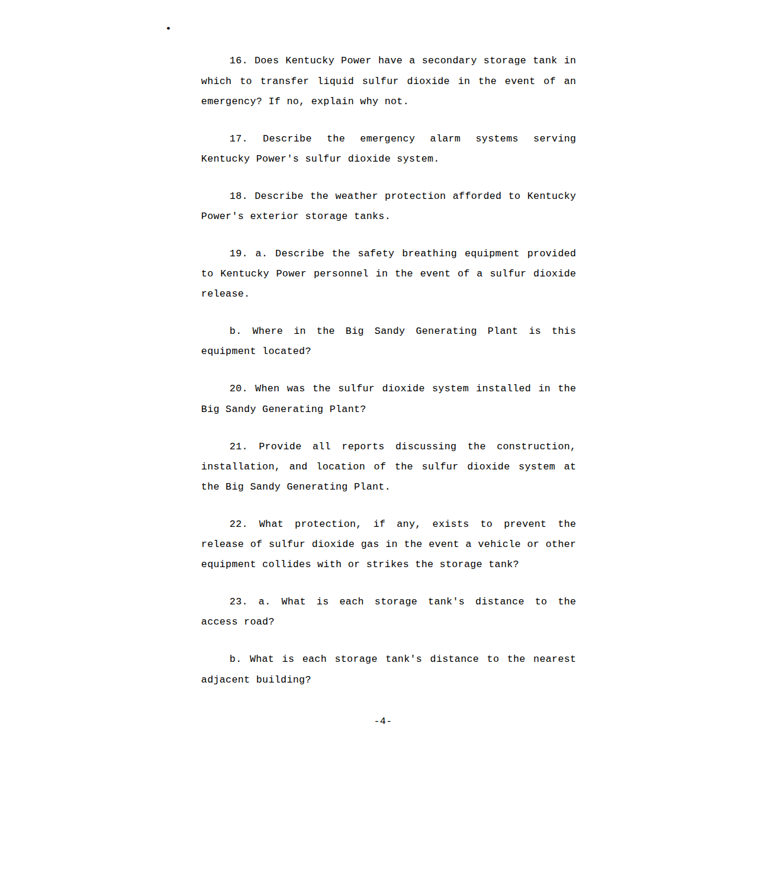•
16. Does Kentucky Power have a secondary storage tank in which to transfer liquid sulfur dioxide in the event of an emergency? If no, explain why not.
17. Describe the emergency alarm systems serving Kentucky Power's sulfur dioxide system.
18. Describe the weather protection afforded to Kentucky Power's exterior storage tanks.
19. a. Describe the safety breathing equipment provided to Kentucky Power personnel in the event of a sulfur dioxide release.
b. Where in the Big Sandy Generating Plant is this equipment located?
20. When was the sulfur dioxide system installed in the Big Sandy Generating Plant?
21. Provide all reports discussing the construction, installation, and location of the sulfur dioxide system at the Big Sandy Generating Plant.
22. What protection, if any, exists to prevent the release of sulfur dioxide gas in the event a vehicle or other equipment collides with or strikes the storage tank?
23. a. What is each storage tank's distance to the access road?
b. What is each storage tank's distance to the nearest adjacent building?
-4-